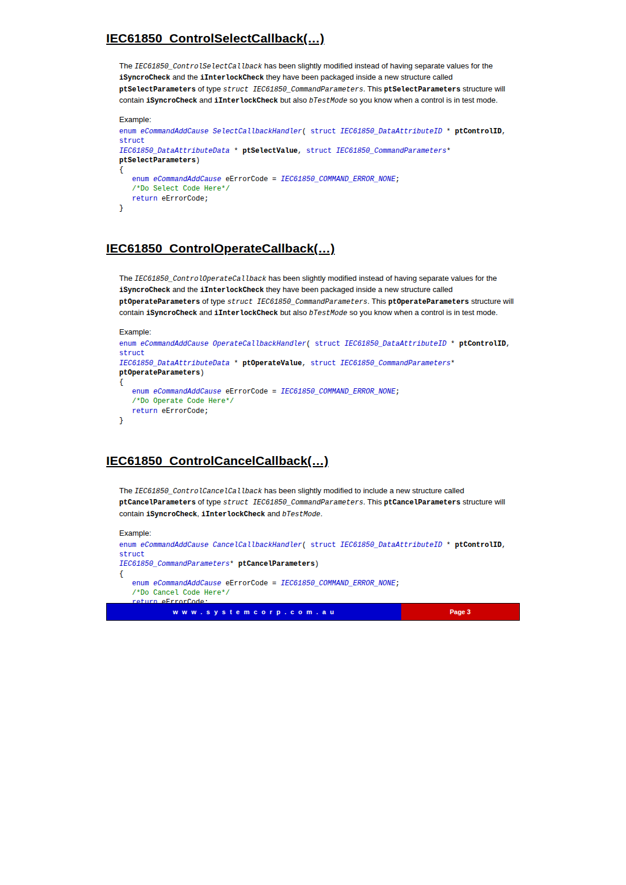IEC61850_ControlSelectCallback(…)
The IEC61850_ControlSelectCallback has been slightly modified instead of having separate values for the iSyncroCheck and the iInterlockCheck they have been packaged inside a new structure called ptSelectParameters of type struct IEC61850_CommandParameters. This ptSelectParameters structure will contain iSyncroCheck and iInterlockCheck but also bTestMode so you know when a control is in test mode.
Example:
enum eCommandAddCause SelectCallbackHandler( struct IEC61850_DataAttributeID * ptControlID, struct
IEC61850_DataAttributeData * ptSelectValue, struct IEC61850_CommandParameters* ptSelectParameters)
{
   enum eCommandAddCause eErrorCode = IEC61850_COMMAND_ERROR_NONE;
   /*Do Select Code Here*/
   return eErrorCode;
}
IEC61850_ControlOperateCallback(…)
The IEC61850_ControlOperateCallback has been slightly modified instead of having separate values for the iSyncroCheck and the iInterlockCheck they have been packaged inside a new structure called ptOperateParameters of type struct IEC61850_CommandParameters. This ptOperateParameters structure will contain iSyncroCheck and iInterlockCheck but also bTestMode so you know when a control is in test mode.
Example:
enum eCommandAddCause OperateCallbackHandler( struct IEC61850_DataAttributeID * ptControlID, struct
IEC61850_DataAttributeData * ptOperateValue, struct IEC61850_CommandParameters* ptOperateParameters)
{
   enum eCommandAddCause eErrorCode = IEC61850_COMMAND_ERROR_NONE;
   /*Do Operate Code Here*/
   return eErrorCode;
}
IEC61850_ControlCancelCallback(…)
The IEC61850_ControlCancelCallback has been slightly modified to include a new structure called ptCancelParameters of type struct IEC61850_CommandParameters. This ptCancelParameters structure will contain iSyncroCheck, iInterlockCheck and bTestMode.
Example:
enum eCommandAddCause CancelCallbackHandler( struct IEC61850_DataAttributeID * ptControlID, struct
IEC61850_CommandParameters* ptCancelParameters)
{
   enum eCommandAddCause eErrorCode = IEC61850_COMMAND_ERROR_NONE;
   /*Do Cancel Code Here*/
   return eErrorCode;
}
w w w . s y s t e m c o r p . c o m . a u
Page 3